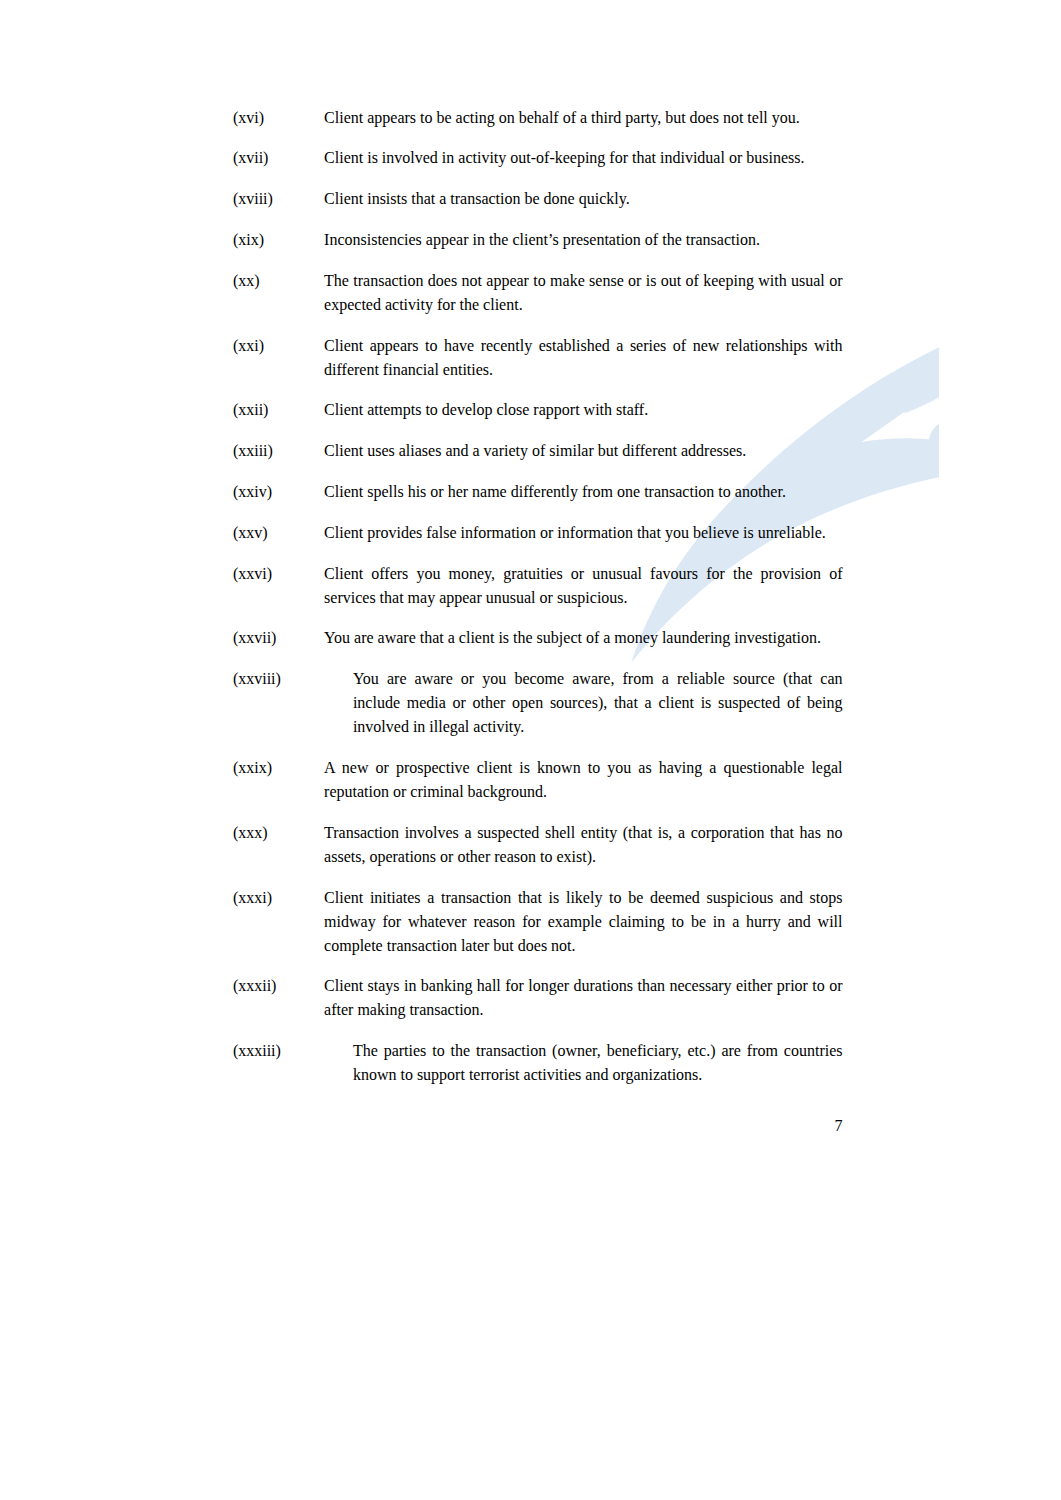(xvi) Client appears to be acting on behalf of a third party, but does not tell you.
(xvii) Client is involved in activity out-of-keeping for that individual or business.
(xviii) Client insists that a transaction be done quickly.
(xix) Inconsistencies appear in the client’s presentation of the transaction.
(xx) The transaction does not appear to make sense or is out of keeping with usual or expected activity for the client.
(xxi) Client appears to have recently established a series of new relationships with different financial entities.
(xxii) Client attempts to develop close rapport with staff.
(xxiii) Client uses aliases and a variety of similar but different addresses.
(xxiv) Client spells his or her name differently from one transaction to another.
(xxv) Client provides false information or information that you believe is unreliable.
(xxvi) Client offers you money, gratuities or unusual favours for the provision of services that may appear unusual or suspicious.
(xxvii) You are aware that a client is the subject of a money laundering investigation.
(xxviii) You are aware or you become aware, from a reliable source (that can include media or other open sources), that a client is suspected of being involved in illegal activity.
(xxix) A new or prospective client is known to you as having a questionable legal reputation or criminal background.
(xxx) Transaction involves a suspected shell entity (that is, a corporation that has no assets, operations or other reason to exist).
(xxxi) Client initiates a transaction that is likely to be deemed suspicious and stops midway for whatever reason for example claiming to be in a hurry and will complete transaction later but does not.
(xxxii) Client stays in banking hall for longer durations than necessary either prior to or after making transaction.
(xxxiii) The parties to the transaction (owner, beneficiary, etc.) are from countries known to support terrorist activities and organizations.
7